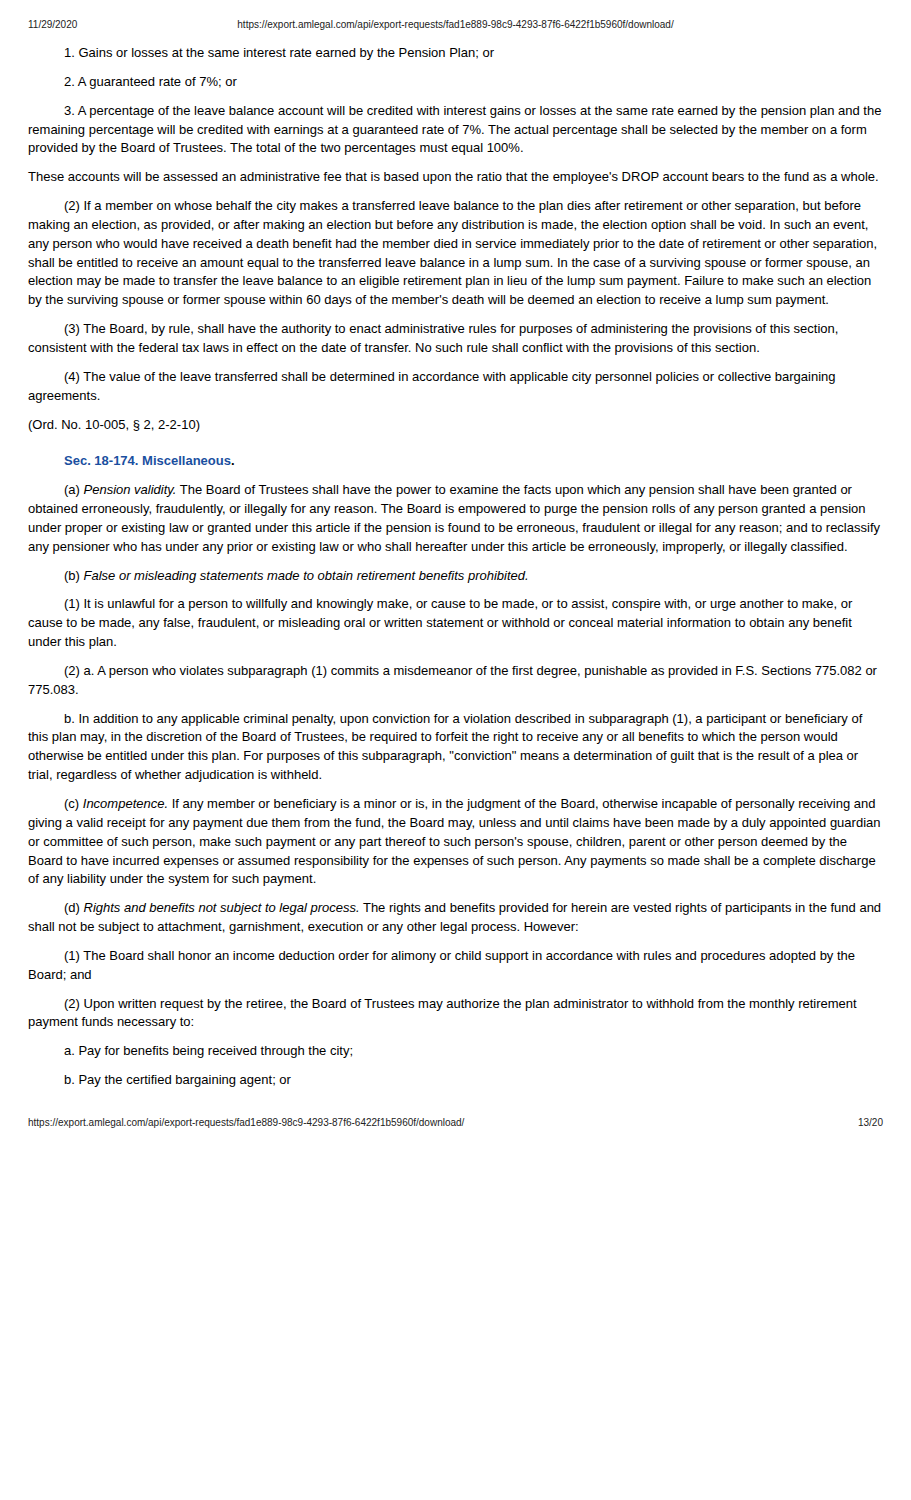11/29/2020 https://export.amlegal.com/api/export-requests/fad1e889-98c9-4293-87f6-6422f1b5960f/download/
1. Gains or losses at the same interest rate earned by the Pension Plan; or
2. A guaranteed rate of 7%; or
3. A percentage of the leave balance account will be credited with interest gains or losses at the same rate earned by the pension plan and the remaining percentage will be credited with earnings at a guaranteed rate of 7%. The actual percentage shall be selected by the member on a form provided by the Board of Trustees. The total of the two percentages must equal 100%.
These accounts will be assessed an administrative fee that is based upon the ratio that the employee's DROP account bears to the fund as a whole.
(2) If a member on whose behalf the city makes a transferred leave balance to the plan dies after retirement or other separation, but before making an election, as provided, or after making an election but before any distribution is made, the election option shall be void. In such an event, any person who would have received a death benefit had the member died in service immediately prior to the date of retirement or other separation, shall be entitled to receive an amount equal to the transferred leave balance in a lump sum. In the case of a surviving spouse or former spouse, an election may be made to transfer the leave balance to an eligible retirement plan in lieu of the lump sum payment. Failure to make such an election by the surviving spouse or former spouse within 60 days of the member's death will be deemed an election to receive a lump sum payment.
(3) The Board, by rule, shall have the authority to enact administrative rules for purposes of administering the provisions of this section, consistent with the federal tax laws in effect on the date of transfer. No such rule shall conflict with the provisions of this section.
(4) The value of the leave transferred shall be determined in accordance with applicable city personnel policies or collective bargaining agreements.
(Ord. No. 10-005, § 2, 2-2-10)
Sec. 18-174. Miscellaneous.
(a) Pension validity. The Board of Trustees shall have the power to examine the facts upon which any pension shall have been granted or obtained erroneously, fraudulently, or illegally for any reason. The Board is empowered to purge the pension rolls of any person granted a pension under proper or existing law or granted under this article if the pension is found to be erroneous, fraudulent or illegal for any reason; and to reclassify any pensioner who has under any prior or existing law or who shall hereafter under this article be erroneously, improperly, or illegally classified.
(b) False or misleading statements made to obtain retirement benefits prohibited.
(1) It is unlawful for a person to willfully and knowingly make, or cause to be made, or to assist, conspire with, or urge another to make, or cause to be made, any false, fraudulent, or misleading oral or written statement or withhold or conceal material information to obtain any benefit under this plan.
(2) a. A person who violates subparagraph (1) commits a misdemeanor of the first degree, punishable as provided in F.S. Sections 775.082 or 775.083.
b. In addition to any applicable criminal penalty, upon conviction for a violation described in subparagraph (1), a participant or beneficiary of this plan may, in the discretion of the Board of Trustees, be required to forfeit the right to receive any or all benefits to which the person would otherwise be entitled under this plan. For purposes of this subparagraph, "conviction" means a determination of guilt that is the result of a plea or trial, regardless of whether adjudication is withheld.
(c) Incompetence. If any member or beneficiary is a minor or is, in the judgment of the Board, otherwise incapable of personally receiving and giving a valid receipt for any payment due them from the fund, the Board may, unless and until claims have been made by a duly appointed guardian or committee of such person, make such payment or any part thereof to such person's spouse, children, parent or other person deemed by the Board to have incurred expenses or assumed responsibility for the expenses of such person. Any payments so made shall be a complete discharge of any liability under the system for such payment.
(d) Rights and benefits not subject to legal process. The rights and benefits provided for herein are vested rights of participants in the fund and shall not be subject to attachment, garnishment, execution or any other legal process. However:
(1) The Board shall honor an income deduction order for alimony or child support in accordance with rules and procedures adopted by the Board; and
(2) Upon written request by the retiree, the Board of Trustees may authorize the plan administrator to withhold from the monthly retirement payment funds necessary to:
a. Pay for benefits being received through the city;
b. Pay the certified bargaining agent; or
https://export.amlegal.com/api/export-requests/fad1e889-98c9-4293-87f6-6422f1b5960f/download/ 13/20